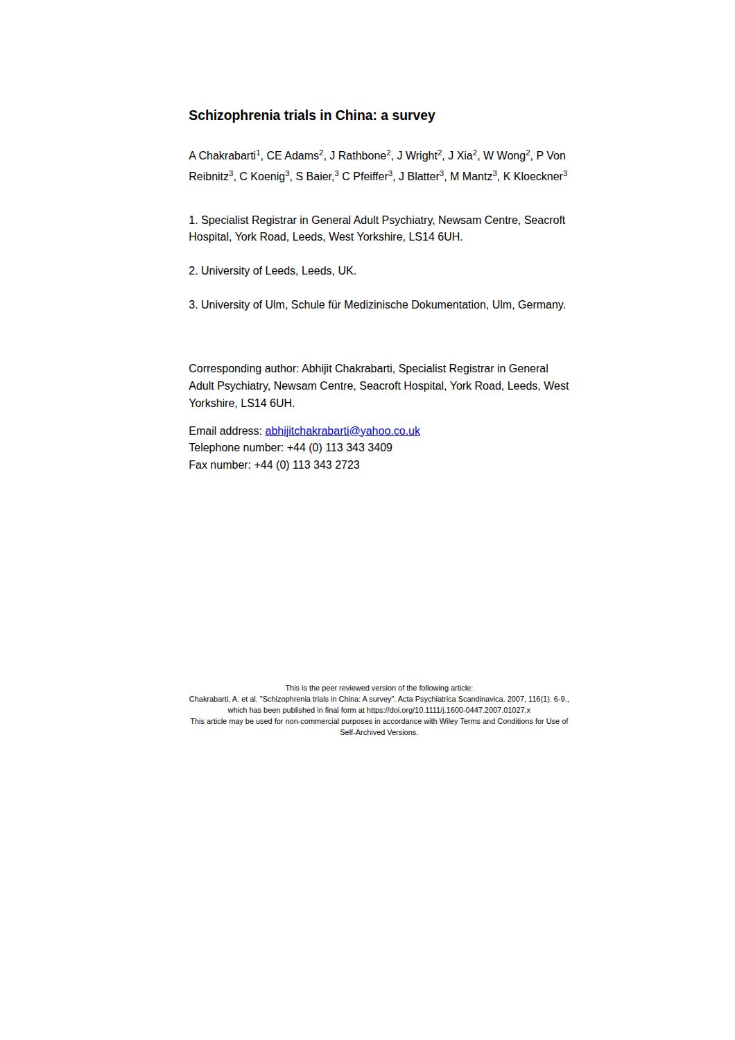Schizophrenia trials in China: a survey
A Chakrabarti1, CE Adams2, J Rathbone2, J Wright2, J Xia2, W Wong2, P Von Reibnitz3, C Koenig3, S Baier,3 C Pfeiffer3, J Blatter3, M Mantz3, K Kloeckner3
1. Specialist Registrar in General Adult Psychiatry, Newsam Centre, Seacroft Hospital, York Road, Leeds, West Yorkshire, LS14 6UH.
2. University of Leeds, Leeds, UK.
3. University of Ulm, Schule für Medizinische Dokumentation, Ulm, Germany.
Corresponding author: Abhijit Chakrabarti, Specialist Registrar in General Adult Psychiatry, Newsam Centre, Seacroft Hospital, York Road, Leeds, West Yorkshire, LS14 6UH.
Email address: abhijitchakrabarti@yahoo.co.uk
Telephone number: +44 (0) 113 343 3409
Fax number: +44 (0) 113 343 2723
This is the peer reviewed version of the following article:
Chakrabarti, A. et al. "Schizophrenia trials in China: A survey". Acta Psychiatrica Scandinavica. 2007, 116(1). 6-9.,
which has been published in final form at https://doi.org/10.1111/j.1600-0447.2007.01027.x
This article may be used for non-commercial purposes in accordance with Wiley Terms and Conditions for Use of Self-Archived Versions.